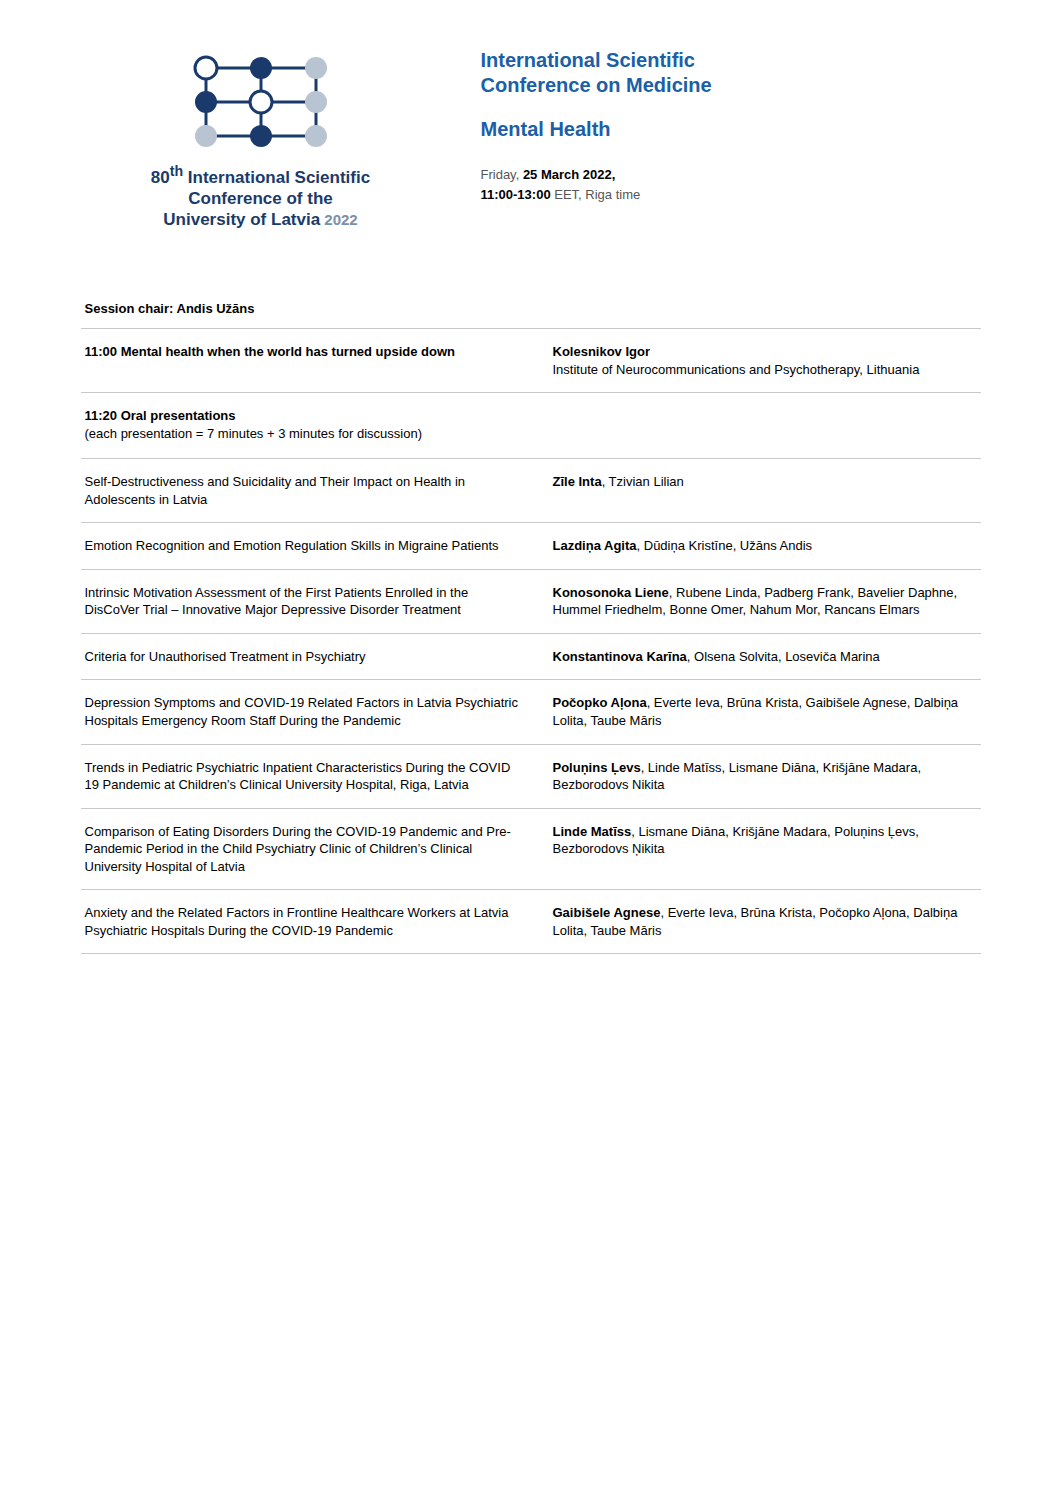80th International Scientific
Conference of the
University of Latvia 2022
International Scientific
Conference on Medicine
Mental Health
Friday, 25 March 2022,
11:00-13:00 EET, Riga time
Session chair: Andis Užāns
| 11:00 Mental health when the world has turned upside down | Kolesnikov Igor Institute of Neurocommunications and Psychotherapy, Lithuania |
| 11:20 Oral presentations (each presentation = 7 minutes + 3 minutes for discussion) |
| Self-Destructiveness and Suicidality and Their Impact on Health in Adolescents in Latvia | Zīle Inta , Tzivian Lilian |
| Emotion Recognition and Emotion Regulation Skills in Migraine Patients | Lazdiņa Agita , Dūdiņa Kristīne, Užāns Andis |
| Intrinsic Motivation Assessment of the First Patients Enrolled in the DisCoVer Trial – Innovative Major Depressive Disorder Treatment | Konosonoka Liene , Rubene Linda, Padberg Frank, Bavelier Daphne, Hummel Friedhelm, Bonne Omer, Nahum Mor, Rancans Elmars |
| Criteria for Unauthorised Treatment in Psychiatry | Konstantinova Karīna , Olsena Solvita, Loseviča Marina |
| Depression Symptoms and COVID-19 Related Factors in Latvia Psychiatric Hospitals Emergency Room Staff During the Pandemic | Počopko Aļona , Everte Ieva, Brūna Krista, Gaibišele Agnese, Dalbiņa Lolita, Taube Māris |
| Trends in Pediatric Psychiatric Inpatient Characteristics During the COVID 19 Pandemic at Children’s Clinical University Hospital, Riga, Latvia | Poluņins Ļevs , Linde Matīss, Lismane Diāna, Krišjāne Madara, Bezborodovs Nikita |
| Comparison of Eating Disorders During the COVID-19 Pandemic and Pre-Pandemic Period in the Child Psychiatry Clinic of Children’s Clinical University Hospital of Latvia | Linde Matīss , Lismane Diāna, Krišjāne Madara, Poluņins Ļevs, Bezborodovs Ņikita |
| Anxiety and the Related Factors in Frontline Healthcare Workers at Latvia Psychiatric Hospitals During the COVID-19 Pandemic | Gaibišele Agnese , Everte Ieva, Brūna Krista, Počopko Aļona, Dalbiņa Lolita, Taube Māris |